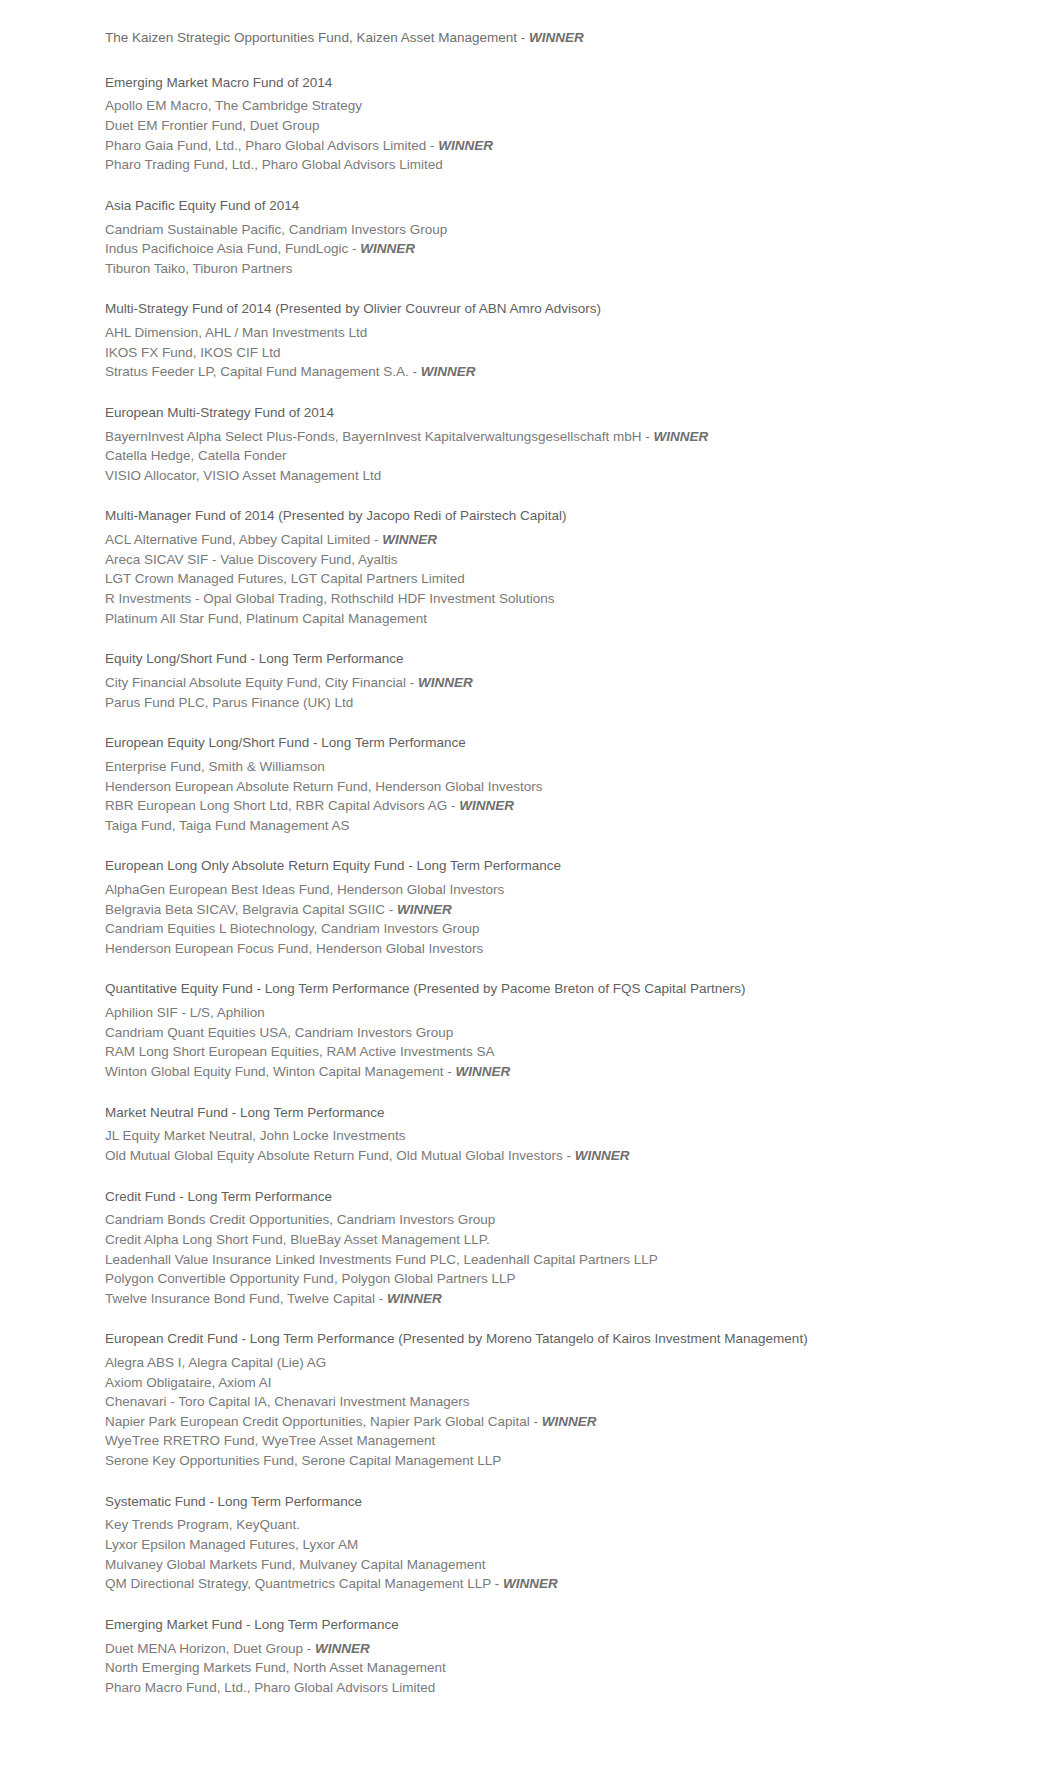The Kaizen Strategic Opportunities Fund, Kaizen Asset Management - WINNER
Emerging Market Macro Fund of 2014
Apollo EM Macro, The Cambridge Strategy
Duet EM Frontier Fund, Duet Group
Pharo Gaia Fund, Ltd., Pharo Global Advisors Limited - WINNER
Pharo Trading Fund, Ltd., Pharo Global Advisors Limited
Asia Pacific Equity Fund of 2014
Candriam Sustainable Pacific, Candriam Investors Group
Indus Pacifichoice Asia Fund, FundLogic - WINNER
Tiburon Taiko, Tiburon Partners
Multi-Strategy Fund of 2014 (Presented by Olivier Couvreur of ABN Amro Advisors)
AHL Dimension, AHL / Man Investments Ltd
IKOS FX Fund, IKOS CIF Ltd
Stratus Feeder LP, Capital Fund Management S.A. - WINNER
European Multi-Strategy Fund of 2014
BayernInvest Alpha Select Plus-Fonds, BayernInvest Kapitalverwaltungsgesellschaft mbH - WINNER
Catella Hedge, Catella Fonder
VISIO Allocator, VISIO Asset Management Ltd
Multi-Manager Fund of 2014 (Presented by Jacopo Redi of Pairstech Capital)
ACL Alternative Fund, Abbey Capital Limited - WINNER
Areca SICAV SIF - Value Discovery Fund, Ayaltis
LGT Crown Managed Futures, LGT Capital Partners Limited
R Investments - Opal Global Trading, Rothschild HDF Investment Solutions
Platinum All Star Fund, Platinum Capital Management
Equity Long/Short Fund - Long Term Performance
City Financial Absolute Equity Fund, City Financial - WINNER
Parus Fund PLC, Parus Finance (UK) Ltd
European Equity Long/Short Fund - Long Term Performance
Enterprise Fund, Smith & Williamson
Henderson European Absolute Return Fund, Henderson Global Investors
RBR European Long Short Ltd, RBR Capital Advisors AG - WINNER
Taiga Fund, Taiga Fund Management AS
European Long Only Absolute Return Equity Fund - Long Term Performance
AlphaGen European Best Ideas Fund, Henderson Global Investors
Belgravia Beta SICAV, Belgravia Capital SGIIC - WINNER
Candriam Equities L Biotechnology, Candriam Investors Group
Henderson European Focus Fund, Henderson Global Investors
Quantitative Equity Fund - Long Term Performance (Presented by Pacome Breton of FQS Capital Partners)
Aphilion SIF - L/S, Aphilion
Candriam Quant Equities USA, Candriam Investors Group
RAM Long Short European Equities, RAM Active Investments SA
Winton Global Equity Fund, Winton Capital Management - WINNER
Market Neutral Fund - Long Term Performance
JL Equity Market Neutral, John Locke Investments
Old Mutual Global Equity Absolute Return Fund, Old Mutual Global Investors - WINNER
Credit Fund - Long Term Performance
Candriam Bonds Credit Opportunities, Candriam Investors Group
Credit Alpha Long Short Fund, BlueBay Asset Management LLP.
Leadenhall Value Insurance Linked Investments Fund PLC, Leadenhall Capital Partners LLP
Polygon Convertible Opportunity Fund, Polygon Global Partners LLP
Twelve Insurance Bond Fund, Twelve Capital - WINNER
European Credit Fund - Long Term Performance (Presented by Moreno Tatangelo of Kairos Investment Management)
Alegra ABS I, Alegra Capital (Lie) AG
Axiom Obligataire, Axiom AI
Chenavari - Toro Capital IA, Chenavari Investment Managers
Napier Park European Credit Opportunities, Napier Park Global Capital - WINNER
WyeTree RRETRO Fund, WyeTree Asset Management
Serone Key Opportunities Fund, Serone Capital Management LLP
Systematic Fund - Long Term Performance
Key Trends Program, KeyQuant.
Lyxor Epsilon Managed Futures, Lyxor AM
Mulvaney Global Markets Fund, Mulvaney Capital Management
QM Directional Strategy, Quantmetrics Capital Management LLP - WINNER
Emerging Market Fund - Long Term Performance
Duet MENA Horizon, Duet Group - WINNER
North Emerging Markets Fund, North Asset Management
Pharo Macro Fund, Ltd., Pharo Global Advisors Limited